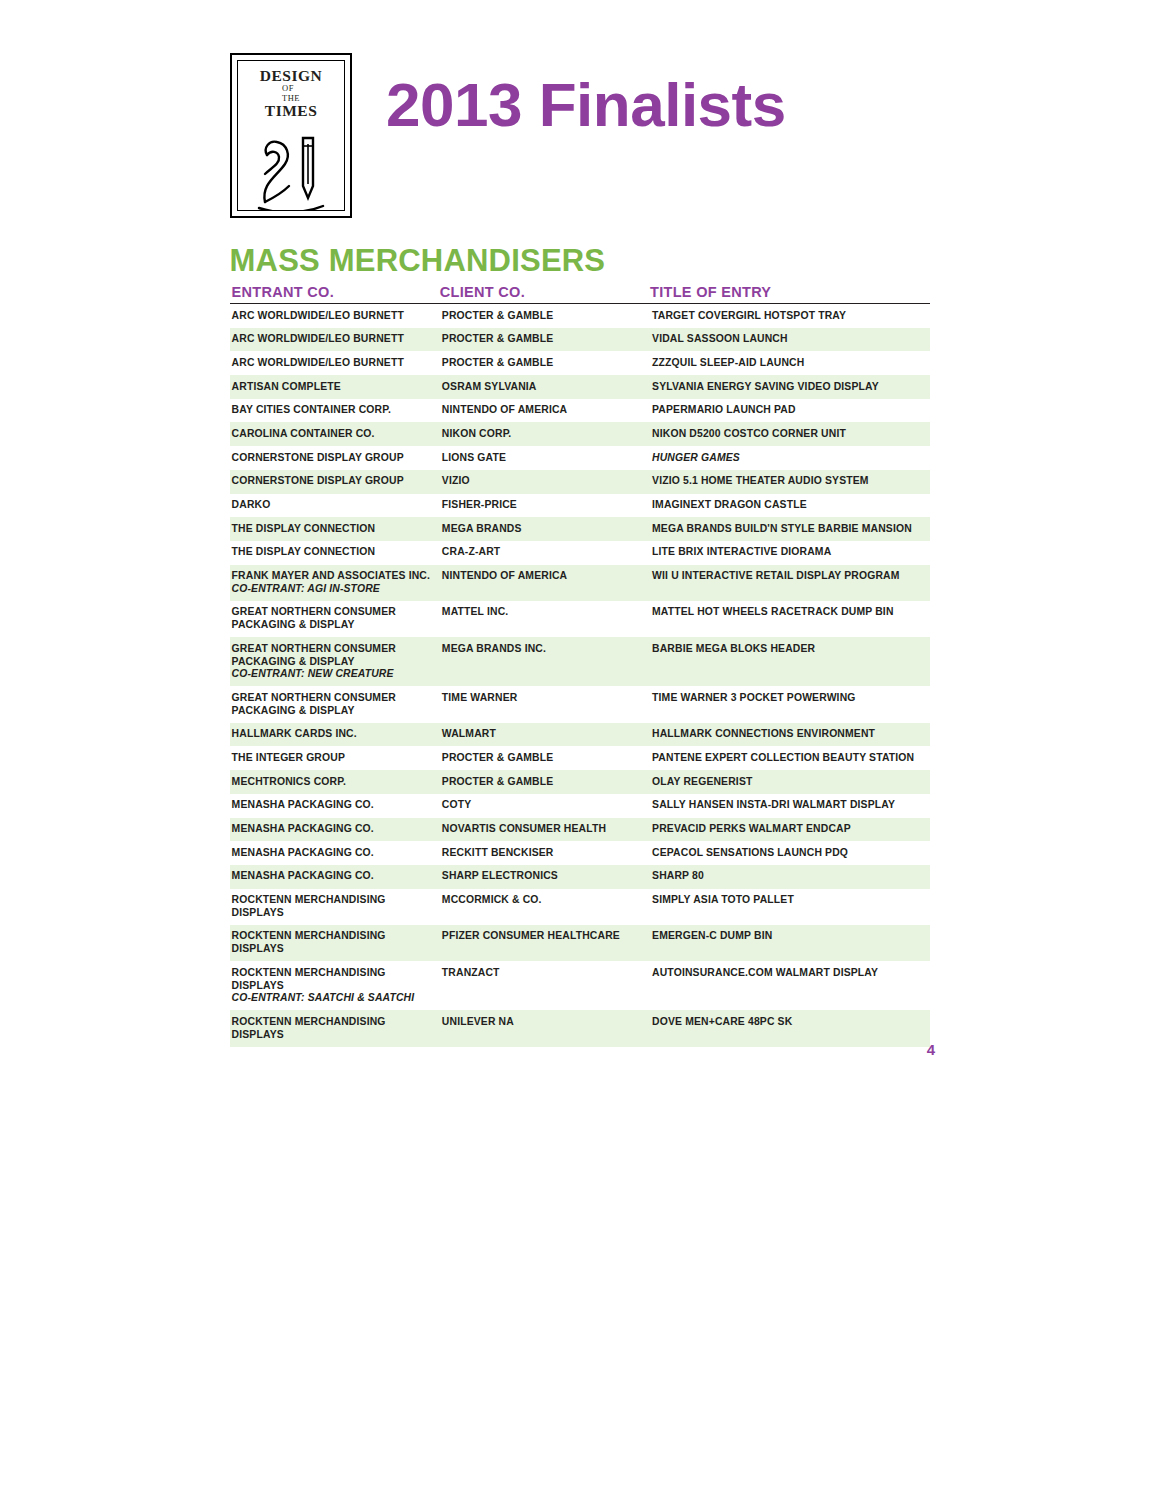DESIGN
OF
THE
TIMES
2013 Finalists
Mass Merchandisers
| Entrant Co. | Client Co. | Title of Entry |
| --- | --- | --- |
| Arc Worldwide/Leo Burnett | Procter & Gamble | Target CoverGirl Hotspot Tray |
| Arc Worldwide/Leo Burnett | Procter & Gamble | Vidal Sassoon Launch |
| Arc Worldwide/Leo Burnett | Procter & Gamble | ZzzQuil Sleep-Aid Launch |
| Artisan Complete | Osram Sylvania | Sylvania Energy Saving Video Display |
| Bay Cities Container Corp. | Nintendo of America | PaperMario Launch Pad |
| Carolina Container Co. | Nikon Corp. | Nikon D5200 Costco Corner Unit |
| Cornerstone Display Group | Lions Gate | Hunger Games |
| Cornerstone Display Group | Vizio | Vizio 5.1 Home Theater Audio System |
| Darko | Fisher-Price | Imaginext Dragon Castle |
| The Display Connection | Mega Brands | Mega Brands Build'n Style Barbie Mansion |
| The Display Connection | Cra-Z-Art | Lite Brix Interactive Diorama |
| Frank Mayer and Associates Inc. Co-Entrant: AGI In-Store | Nintendo of America | Wii U Interactive Retail Display Program |
| Great Northern Consumer Packaging & Display | Mattel Inc. | Mattel Hot Wheels Racetrack Dump Bin |
| Great Northern Consumer Packaging & Display Co-Entrant: New Creature | Mega Brands Inc. | Barbie Mega Bloks Header |
| Great Northern Consumer Packaging & Display | Time Warner | Time Warner 3 Pocket Powerwing |
| Hallmark Cards Inc. | Walmart | Hallmark Connections Environment |
| The Integer Group | Procter & Gamble | Pantene Expert Collection Beauty Station |
| Mechtronics Corp. | Procter & Gamble | Olay Regenerist |
| Menasha Packaging Co. | Coty | Sally Hansen Insta-Dri Walmart Display |
| Menasha Packaging Co. | Novartis Consumer Health | Prevacid Perks Walmart Endcap |
| Menasha Packaging Co. | Reckitt Benckiser | Cepacol Sensations Launch PDQ |
| Menasha Packaging Co. | Sharp Electronics | Sharp 80 |
| RockTenn Merchandising Displays | McCormick & Co. | Simply Asia Toto Pallet |
| RockTenn Merchandising Displays | Pfizer Consumer Healthcare | Emergen-C Dump Bin |
| RockTenn Merchandising Displays Co-Entrant: Saatchi & Saatchi | Tranzact | AutoInsurance.com Walmart Display |
| RockTenn Merchandising Displays | Unilever NA | Dove Men+Care 48pc SK |
4